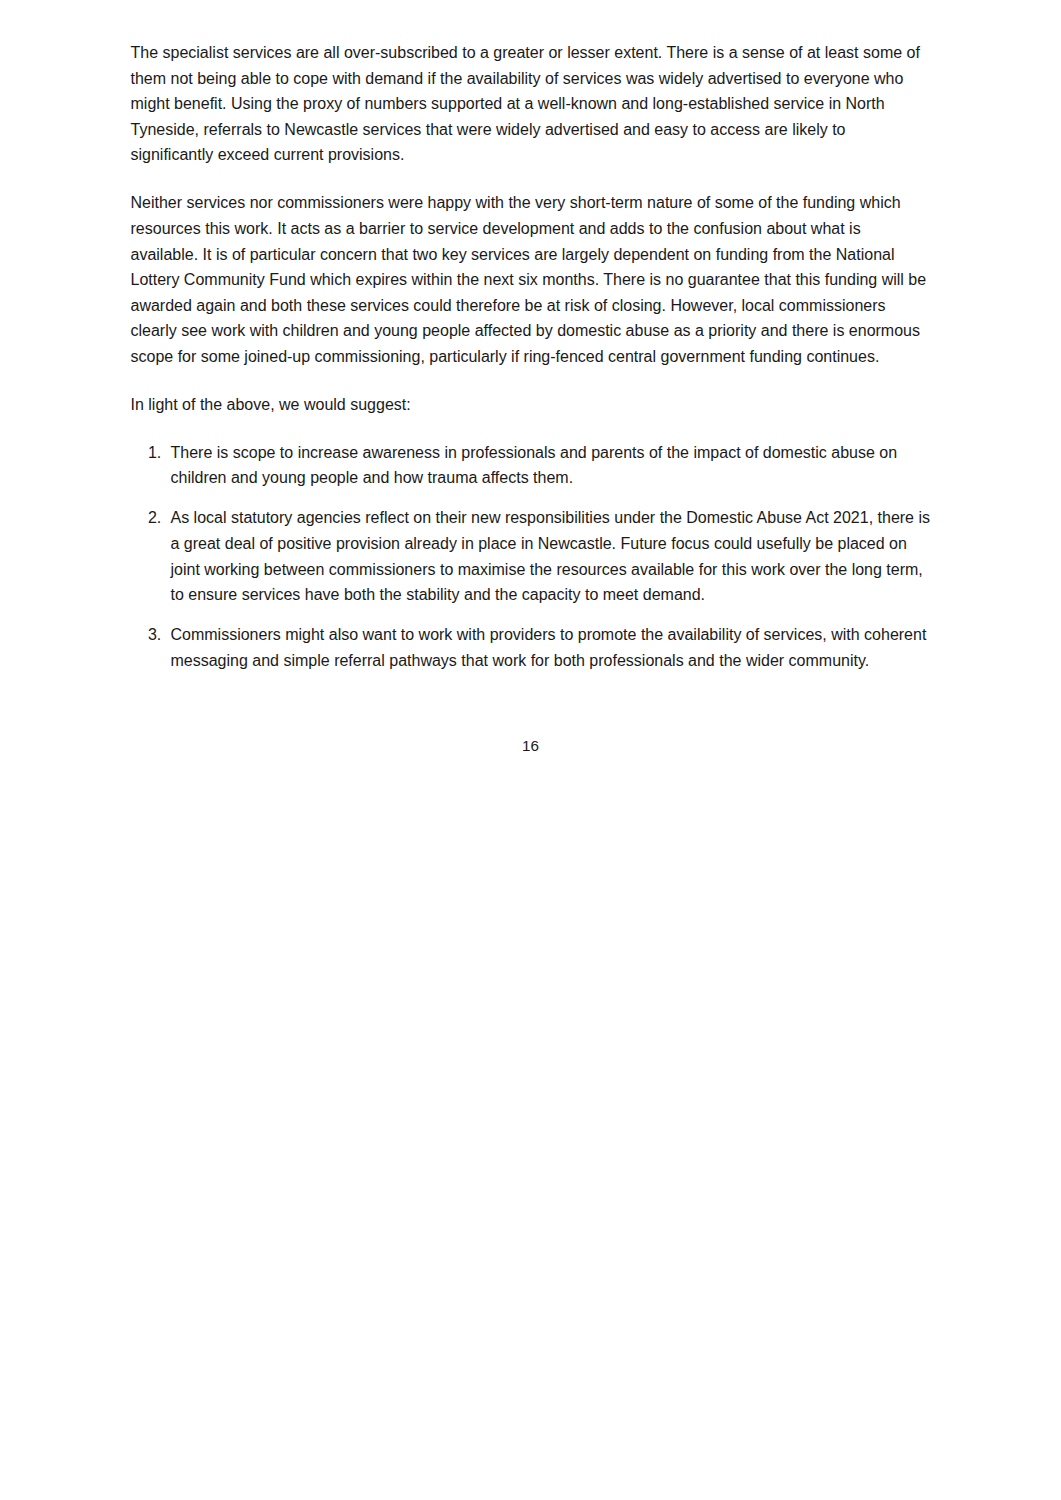The specialist services are all over-subscribed to a greater or lesser extent. There is a sense of at least some of them not being able to cope with demand if the availability of services was widely advertised to everyone who might benefit. Using the proxy of numbers supported at a well-known and long-established service in North Tyneside, referrals to Newcastle services that were widely advertised and easy to access are likely to significantly exceed current provisions.
Neither services nor commissioners were happy with the very short-term nature of some of the funding which resources this work. It acts as a barrier to service development and adds to the confusion about what is available. It is of particular concern that two key services are largely dependent on funding from the National Lottery Community Fund which expires within the next six months. There is no guarantee that this funding will be awarded again and both these services could therefore be at risk of closing. However, local commissioners clearly see work with children and young people affected by domestic abuse as a priority and there is enormous scope for some joined-up commissioning, particularly if ring-fenced central government funding continues.
In light of the above, we would suggest:
There is scope to increase awareness in professionals and parents of the impact of domestic abuse on children and young people and how trauma affects them.
As local statutory agencies reflect on their new responsibilities under the Domestic Abuse Act 2021, there is a great deal of positive provision already in place in Newcastle. Future focus could usefully be placed on joint working between commissioners to maximise the resources available for this work over the long term, to ensure services have both the stability and the capacity to meet demand.
Commissioners might also want to work with providers to promote the availability of services, with coherent messaging and simple referral pathways that work for both professionals and the wider community.
16